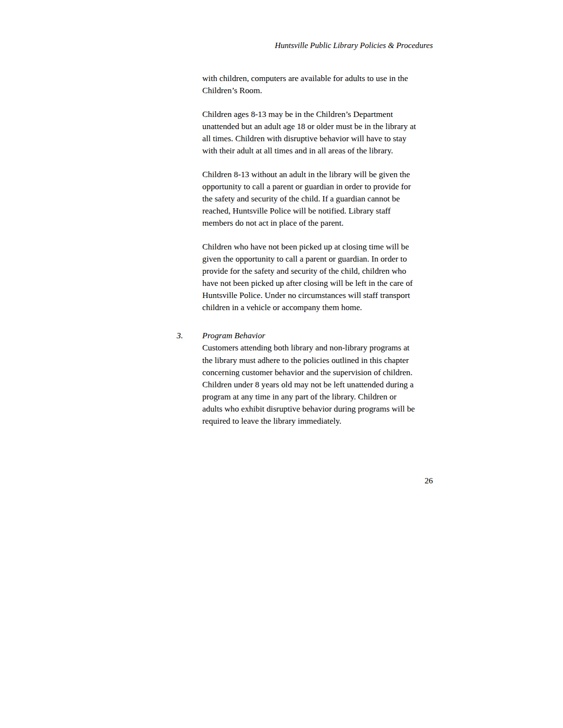Huntsville Public Library Policies & Procedures
with children, computers are available for adults to use in the Children’s Room.
Children ages 8-13 may be in the Children’s Department unattended but an adult age 18 or older must be in the library at all times. Children with disruptive behavior will have to stay with their adult at all times and in all areas of the library.
Children 8-13 without an adult in the library will be given the opportunity to call a parent or guardian in order to provide for the safety and security of the child. If a guardian cannot be reached, Huntsville Police will be notified. Library staff members do not act in place of the parent.
Children who have not been picked up at closing time will be given the opportunity to call a parent or guardian. In order to provide for the safety and security of the child, children who have not been picked up after closing will be left in the care of Huntsville Police. Under no circumstances will staff transport children in a vehicle or accompany them home.
3.
Program Behavior
Customers attending both library and non-library programs at the library must adhere to the policies outlined in this chapter concerning customer behavior and the supervision of children. Children under 8 years old may not be left unattended during a program at any time in any part of the library. Children or adults who exhibit disruptive behavior during programs will be required to leave the library immediately.
26